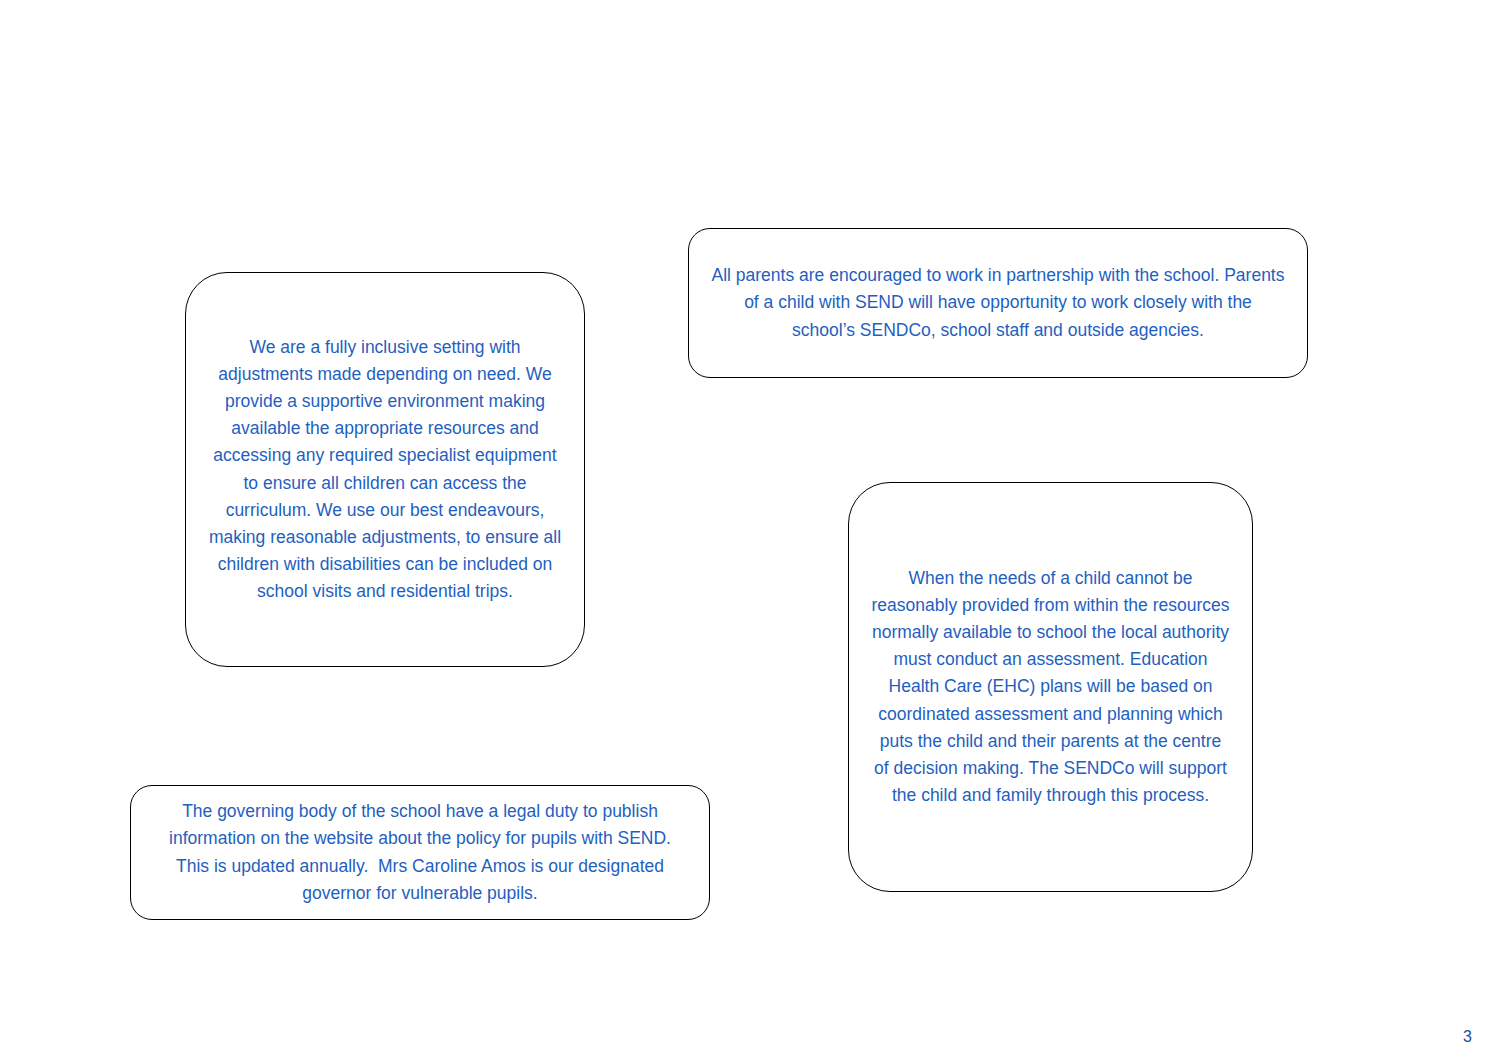We are a fully inclusive setting with adjustments made depending on need. We provide a supportive environment making available the appropriate resources and accessing any required specialist equipment to ensure all children can access the curriculum. We use our best endeavours, making reasonable adjustments, to ensure all children with disabilities can be included on school visits and residential trips.
All parents are encouraged to work in partnership with the school. Parents of a child with SEND will have opportunity to work closely with the school’s SENDCo, school staff and outside agencies.
When the needs of a child cannot be reasonably provided from within the resources normally available to school the local authority must conduct an assessment. Education Health Care (EHC) plans will be based on coordinated assessment and planning which puts the child and their parents at the centre of decision making. The SENDCo will support the child and family through this process.
The governing body of the school have a legal duty to publish information on the website about the policy for pupils with SEND. This is updated annually. Mrs Caroline Amos is our designated governor for vulnerable pupils.
3